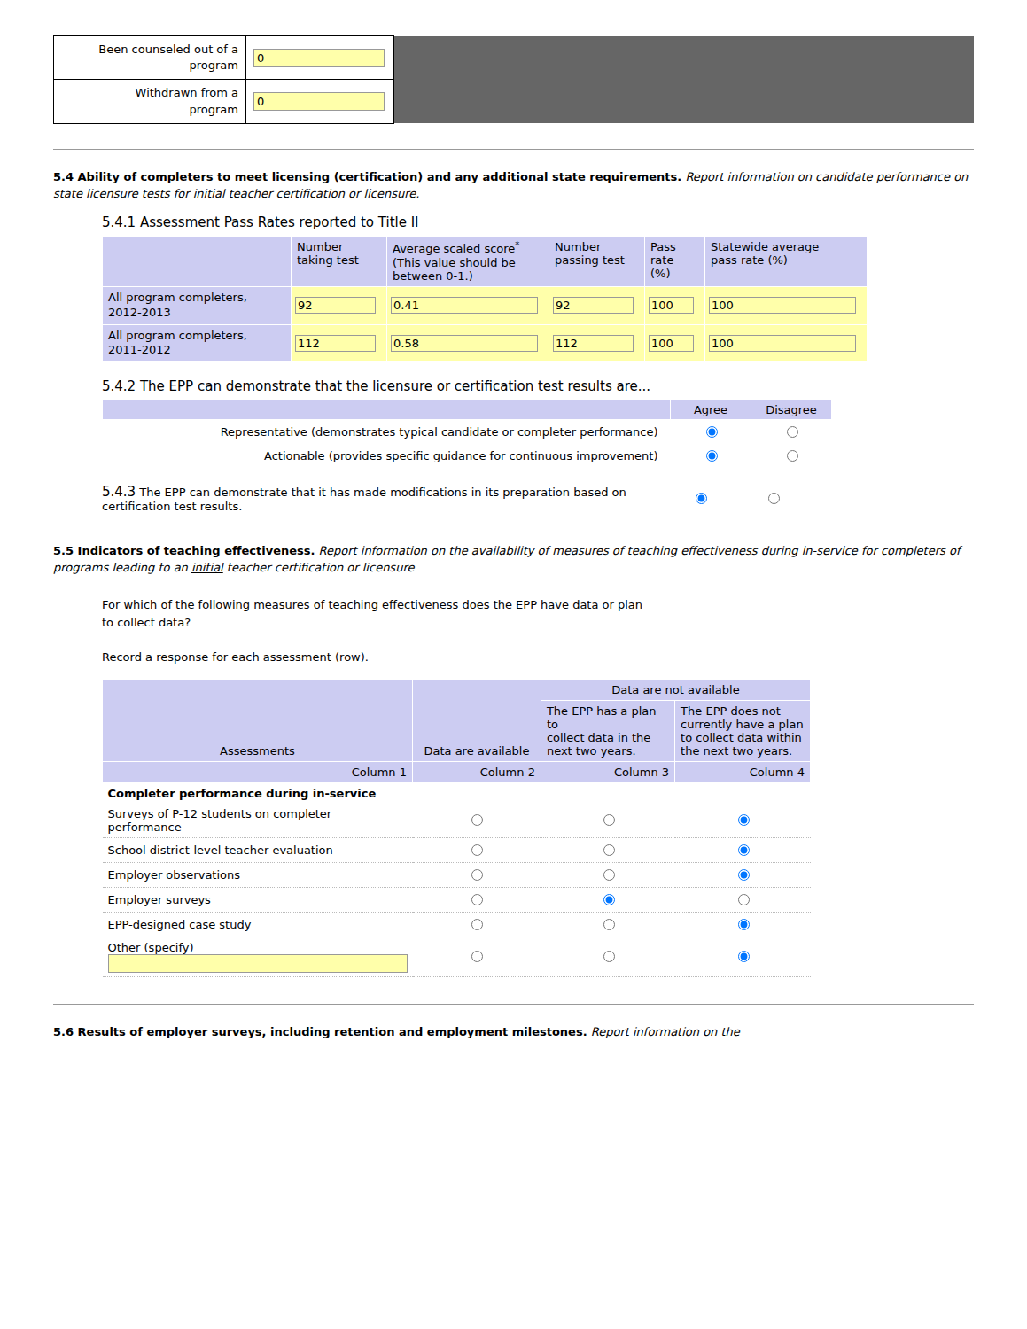| Been counseled out of a program | | |
| Withdrawn from a program | |
5.4 Ability of completers to meet licensing (certification) and any additional state requirements. Report information on candidate performance on state licensure tests for initial teacher certification or licensure.
5.4.1 Assessment Pass Rates reported to Title II
| | Number taking test | Average scaled score * (This value should be between 0-1.) | Number passing test | Pass rate (%) | Statewide average pass rate (%) |
| --- | --- | --- | --- | --- | --- |
| All program completers, 2012-2013 | | | | | |
| All program completers, 2011-2012 | | | | | |
5.4.2 The EPP can demonstrate that the licensure or certification test results are...
| | Agree | Disagree |
| --- | --- | --- |
| Representative (demonstrates typical candidate or completer performance) | | |
| Actionable (provides specific guidance for continuous improvement) | | |
| 5.4.3 The EPP can demonstrate that it has made modifications in its preparation based on certification test results. | | |
5.5 Indicators of teaching effectiveness. Report information on the availability of measures of teaching effectiveness during in-service for completers of programs leading to an initial teacher certification or licensure
For which of the following measures of teaching effectiveness does the EPP have data or plan
to collect data?
Record a response for each assessment (row).
| Assessments | Data are available | Data are not available |
| --- | --- | --- |
| The EPP has a plan to collect data in the next two years. | The EPP does not currently have a plan to collect data within the next two years. |
| Column 1 | Column 2 | Column 3 | Column 4 |
| Completer performance during in-service |
| Surveys of P-12 students on completer performance | | | |
| School district-level teacher evaluation | | | |
| Employer observations | | | |
| Employer surveys | | | |
| EPP-designed case study | | | |
| Other (specify) | | | |
5.6 Results of employer surveys, including retention and employment milestones. Report information on the